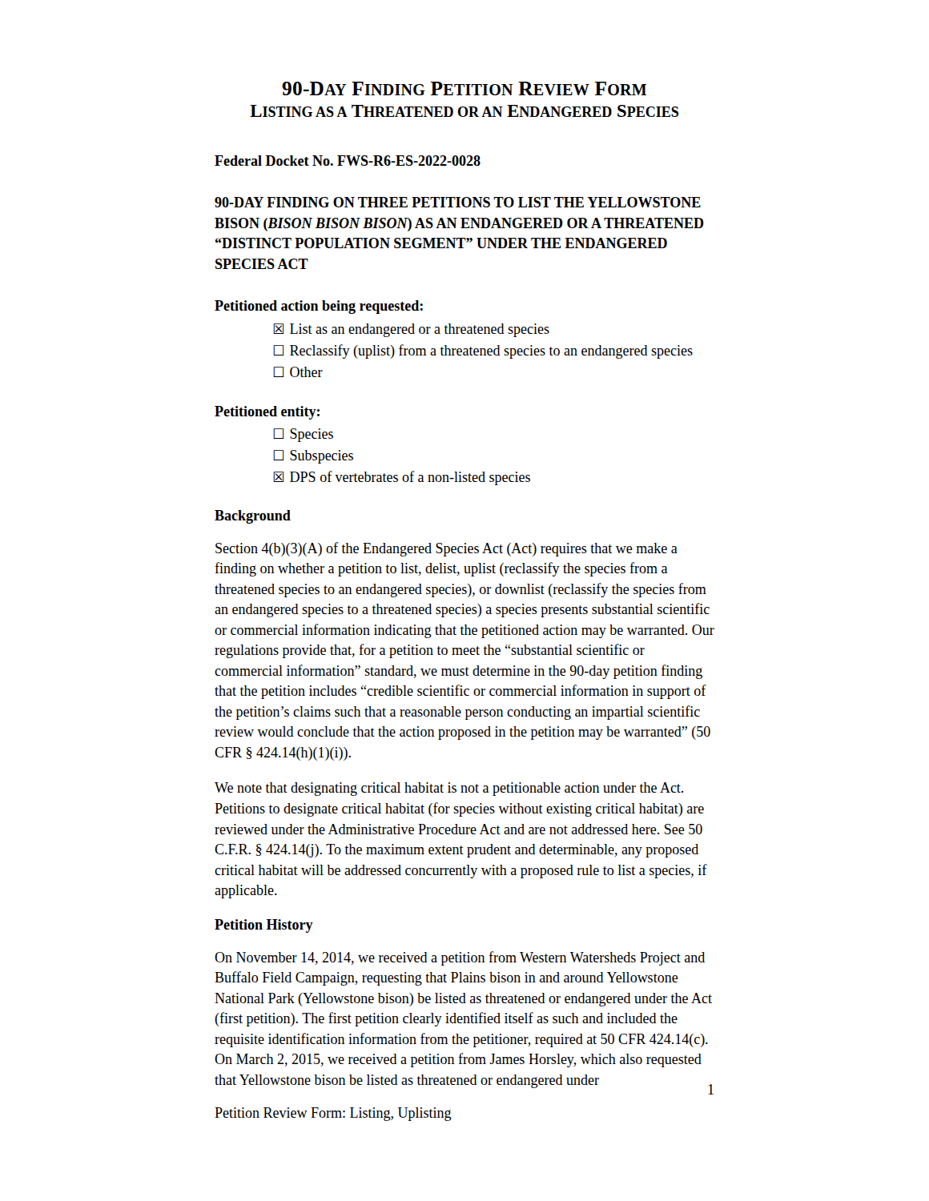90-DAY FINDING PETITION REVIEW FORM
LISTING AS A THREATENED OR AN ENDANGERED SPECIES
Federal Docket No. FWS-R6-ES-2022-0028
90-DAY FINDING ON THREE PETITIONS TO LIST THE YELLOWSTONE BISON (BISON BISON BISON) AS AN ENDANGERED OR A THREATENED “DISTINCT POPULATION SEGMENT” UNDER THE ENDANGERED SPECIES ACT
Petitioned action being requested:
☒List as an endangered or a threatened species
☐Reclassify (uplist) from a threatened species to an endangered species
☐Other
Petitioned entity:
☐Species
☐Subspecies
☒DPS of vertebrates of a non-listed species
Background
Section 4(b)(3)(A) of the Endangered Species Act (Act) requires that we make a finding on whether a petition to list, delist, uplist (reclassify the species from a threatened species to an endangered species), or downlist (reclassify the species from an endangered species to a threatened species) a species presents substantial scientific or commercial information indicating that the petitioned action may be warranted. Our regulations provide that, for a petition to meet the “substantial scientific or commercial information” standard, we must determine in the 90-day petition finding that the petition includes “credible scientific or commercial information in support of the petition’s claims such that a reasonable person conducting an impartial scientific review would conclude that the action proposed in the petition may be warranted” (50 CFR § 424.14(h)(1)(i)).
We note that designating critical habitat is not a petitionable action under the Act. Petitions to designate critical habitat (for species without existing critical habitat) are reviewed under the Administrative Procedure Act and are not addressed here. See 50 C.F.R. § 424.14(j). To the maximum extent prudent and determinable, any proposed critical habitat will be addressed concurrently with a proposed rule to list a species, if applicable.
Petition History
On November 14, 2014, we received a petition from Western Watersheds Project and Buffalo Field Campaign, requesting that Plains bison in and around Yellowstone National Park (Yellowstone bison) be listed as threatened or endangered under the Act (first petition). The first petition clearly identified itself as such and included the requisite identification information from the petitioner, required at 50 CFR 424.14(c). On March 2, 2015, we received a petition from James Horsley, which also requested that Yellowstone bison be listed as threatened or endangered under
Petition Review Form: Listing, Uplisting
1